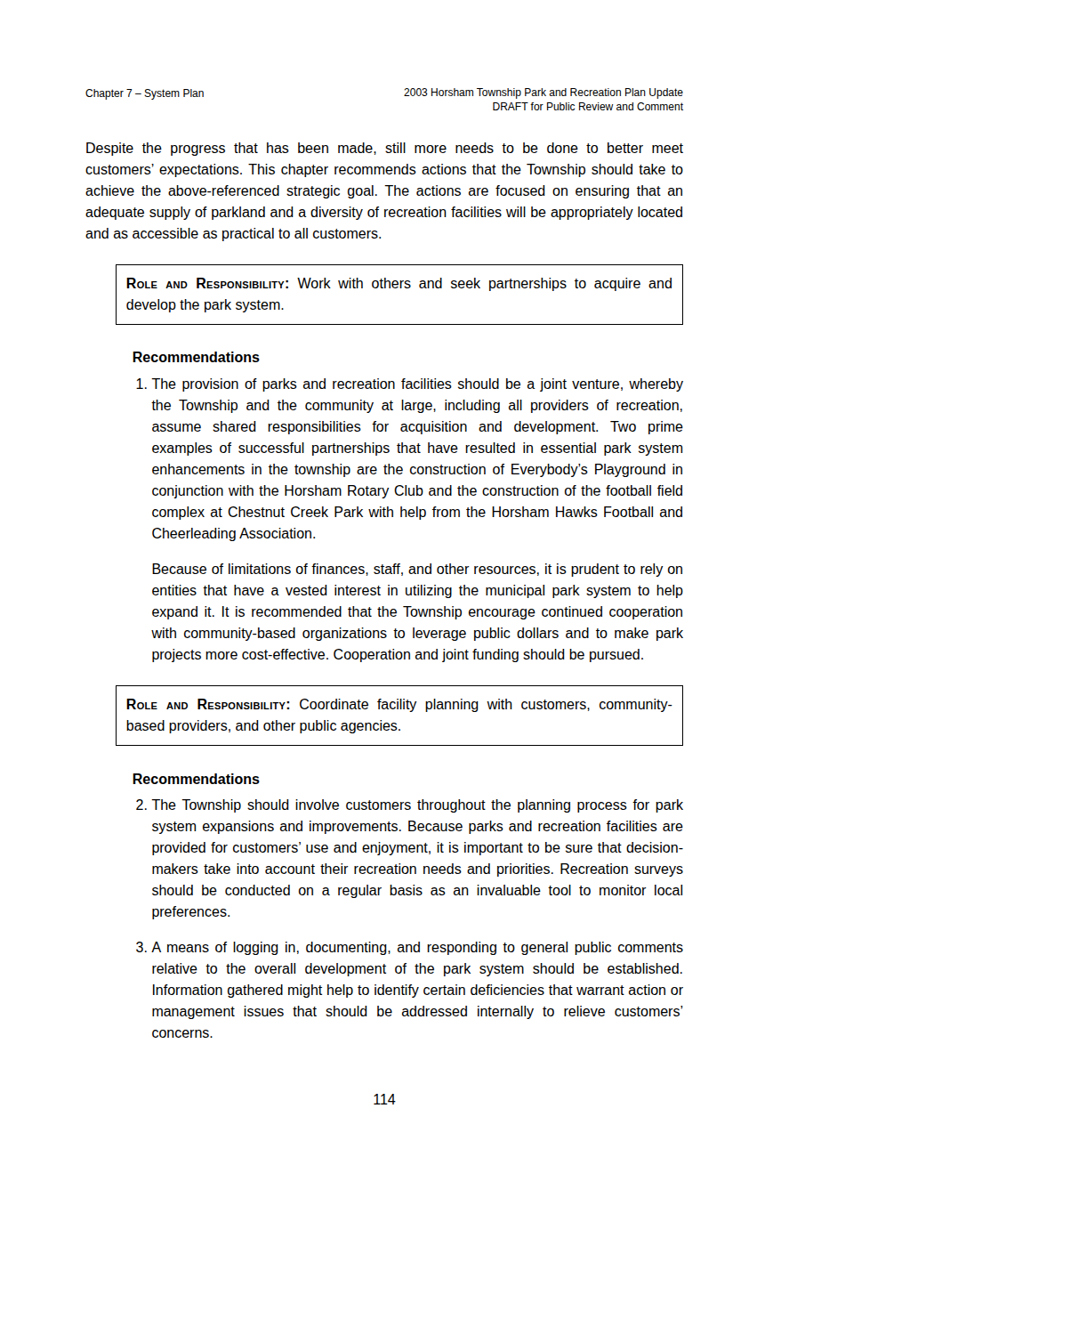Chapter 7 – System Plan
2003 Horsham Township Park and Recreation Plan Update
DRAFT for Public Review and Comment
Despite the progress that has been made, still more needs to be done to better meet customers’ expectations. This chapter recommends actions that the Township should take to achieve the above-referenced strategic goal. The actions are focused on ensuring that an adequate supply of parkland and a diversity of recreation facilities will be appropriately located and as accessible as practical to all customers.
Role and Responsibility: Work with others and seek partnerships to acquire and develop the park system.
Recommendations
The provision of parks and recreation facilities should be a joint venture, whereby the Township and the community at large, including all providers of recreation, assume shared responsibilities for acquisition and development. Two prime examples of successful partnerships that have resulted in essential park system enhancements in the township are the construction of Everybody’s Playground in conjunction with the Horsham Rotary Club and the construction of the football field complex at Chestnut Creek Park with help from the Horsham Hawks Football and Cheerleading Association.
Because of limitations of finances, staff, and other resources, it is prudent to rely on entities that have a vested interest in utilizing the municipal park system to help expand it. It is recommended that the Township encourage continued cooperation with community-based organizations to leverage public dollars and to make park projects more cost-effective. Cooperation and joint funding should be pursued.
Role and Responsibility: Coordinate facility planning with customers, community-based providers, and other public agencies.
Recommendations
The Township should involve customers throughout the planning process for park system expansions and improvements. Because parks and recreation facilities are provided for customers’ use and enjoyment, it is important to be sure that decision-makers take into account their recreation needs and priorities. Recreation surveys should be conducted on a regular basis as an invaluable tool to monitor local preferences.
A means of logging in, documenting, and responding to general public comments relative to the overall development of the park system should be established. Information gathered might help to identify certain deficiencies that warrant action or management issues that should be addressed internally to relieve customers’ concerns.
114